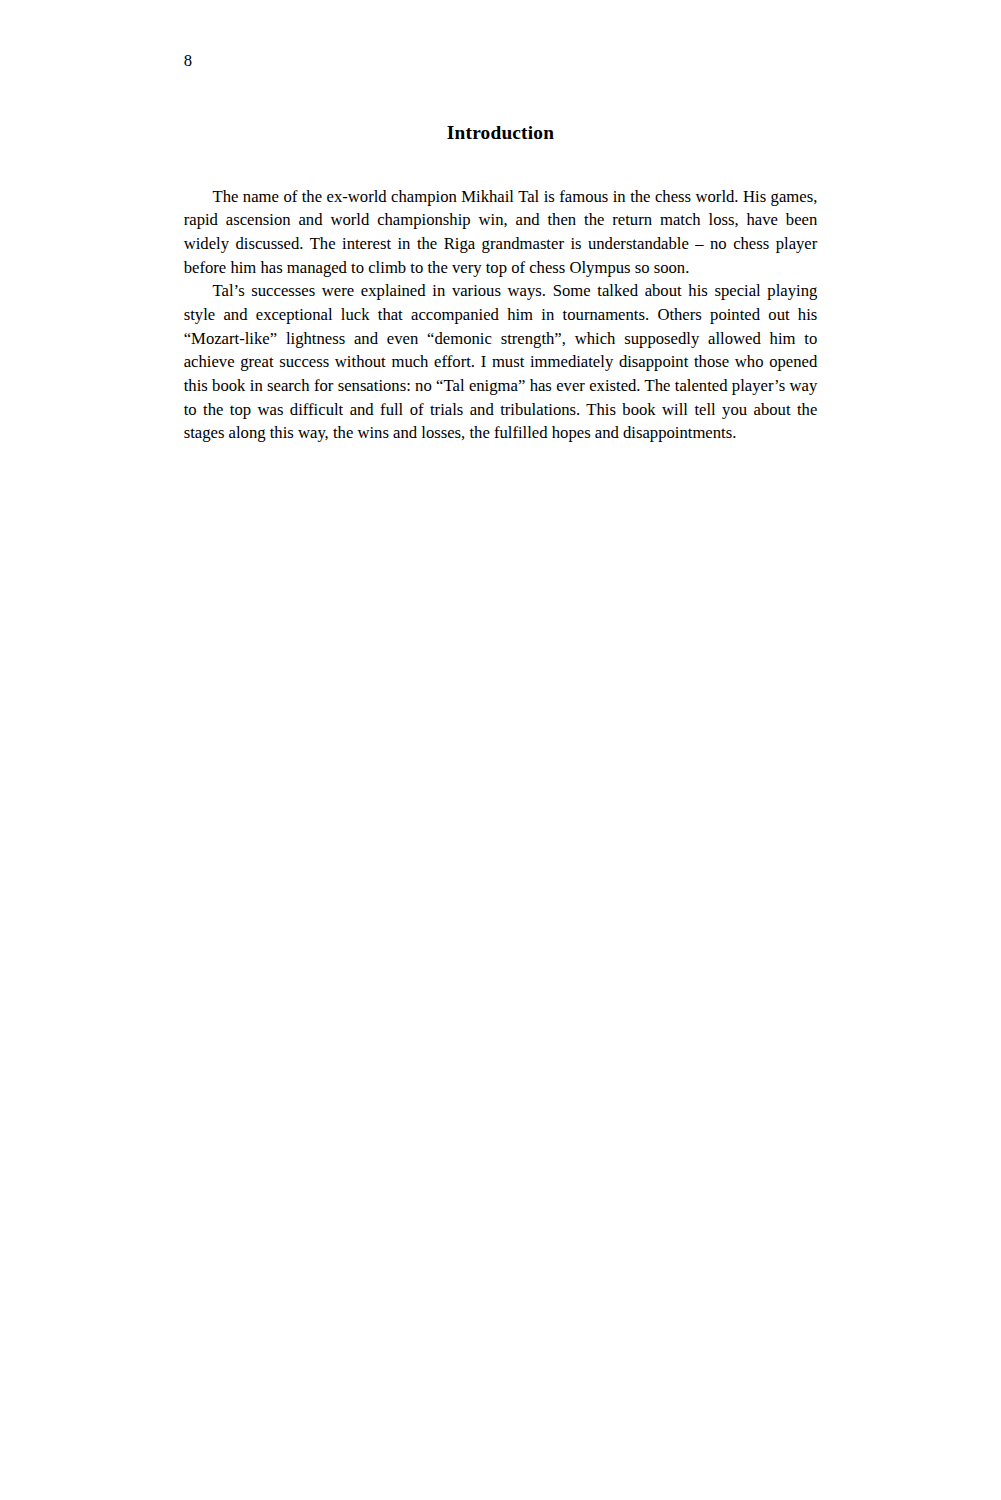8
Introduction
The name of the ex-world champion Mikhail Tal is famous in the chess world. His games, rapid ascension and world championship win, and then the return match loss, have been widely discussed. The interest in the Riga grandmaster is understandable – no chess player before him has managed to climb to the very top of chess Olympus so soon.
Tal’s successes were explained in various ways. Some talked about his special playing style and exceptional luck that accompanied him in tournaments. Others pointed out his “Mozart-like” lightness and even “demonic strength”, which supposedly allowed him to achieve great success without much effort. I must immediately disappoint those who opened this book in search for sensations: no “Tal enigma” has ever existed. The talented player’s way to the top was difficult and full of trials and tribulations. This book will tell you about the stages along this way, the wins and losses, the fulfilled hopes and disappointments.